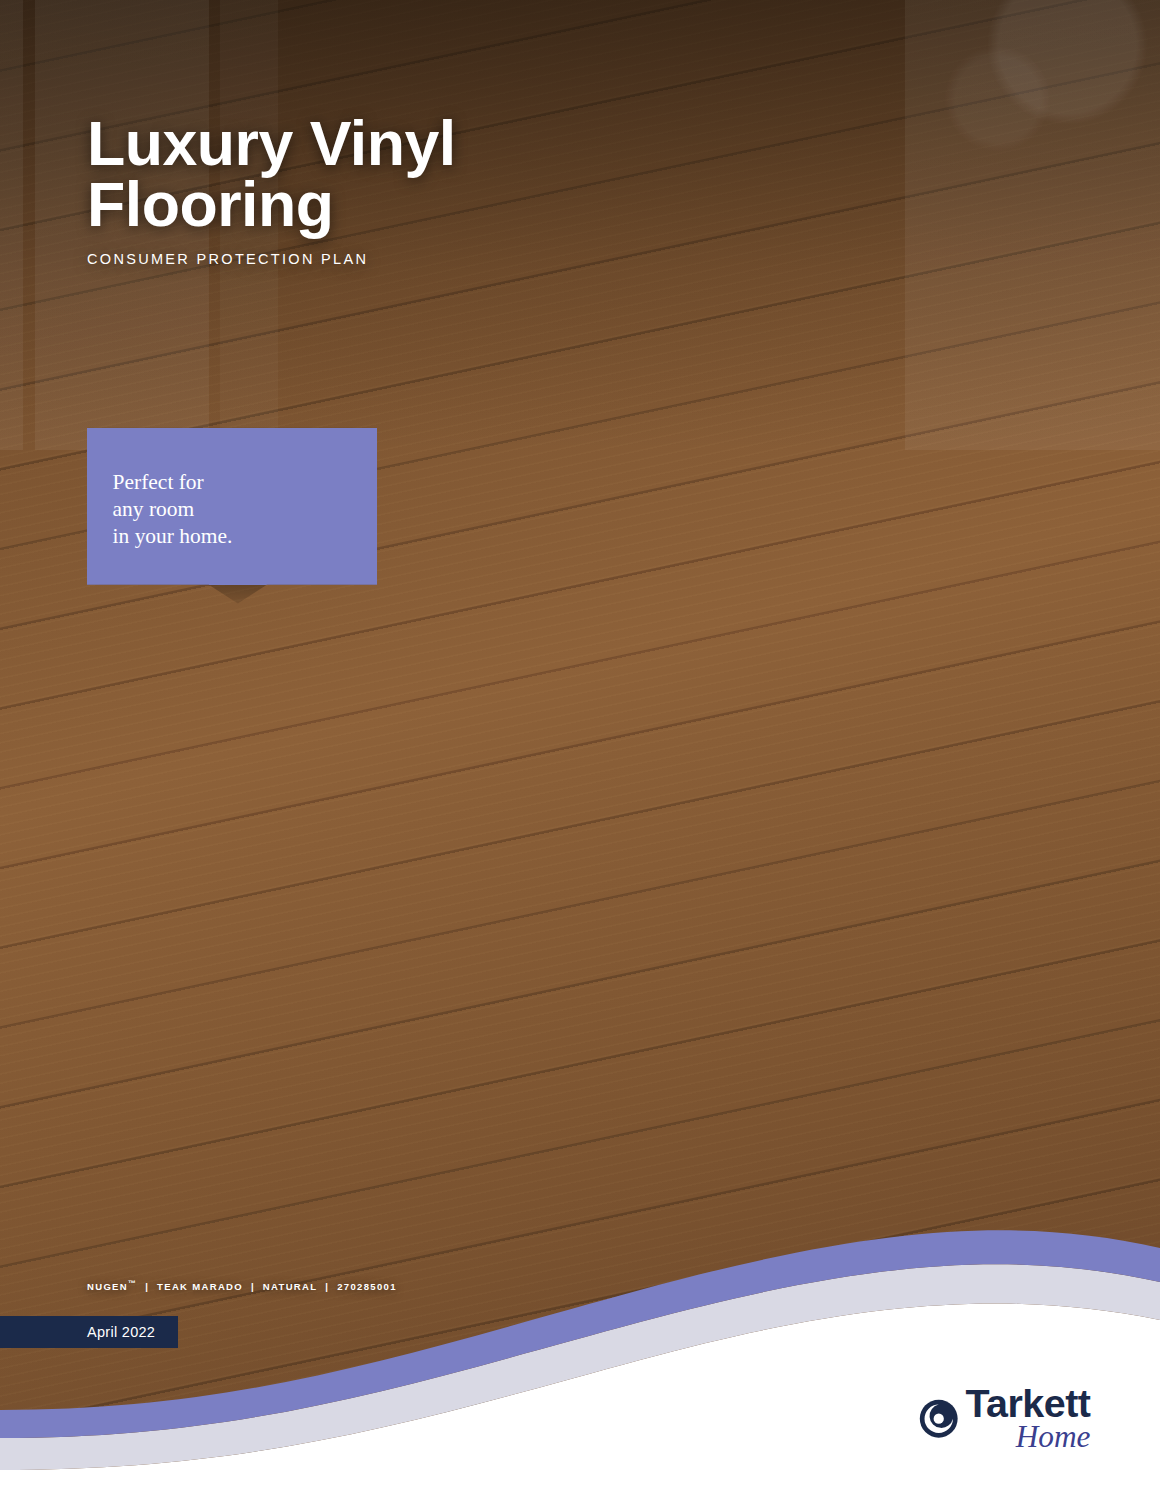Luxury Vinyl
Flooring
Consumer Protection Plan
Perfect for
any room
in your home.
NUGEN™ | TEAK MARADO | NATURAL | 270285001
April 2022
Tarkett Home
Cover page